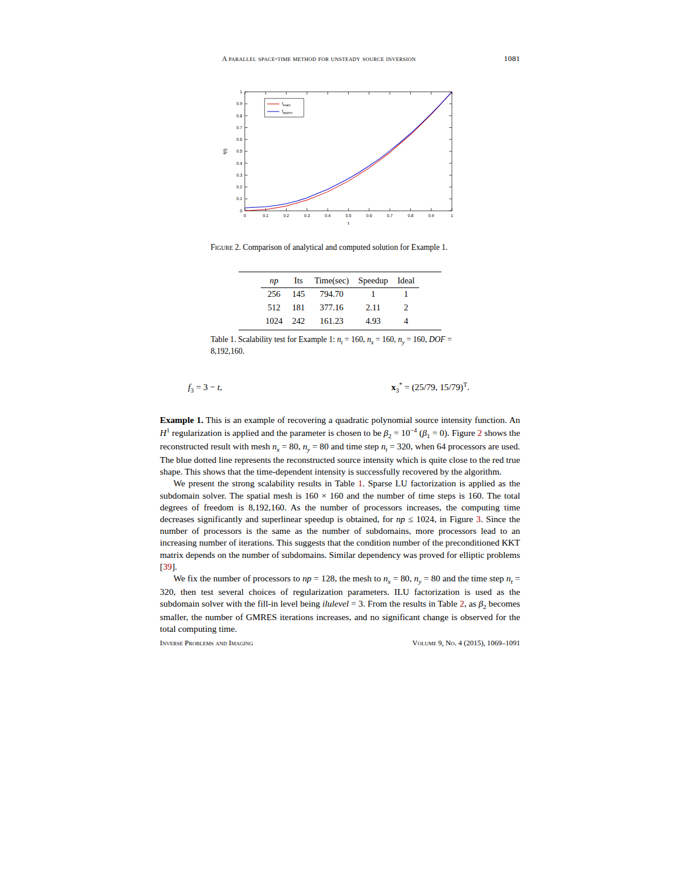A parallel space-time method for unsteady source inversion
1081
0 0.1 0.2 0.3 0.4 0.5 0.6 0.7 0.8 0.9 1 0 0.1 0.2 0.3 0.4 0.5 0.6 0.7 0.8 0.9 1 t f(t) fexact fapprox
Figure 2. Comparison of analytical and computed solution for Example 1.
| np | Its | Time(sec) | Speedup | Ideal |
| --- | --- | --- | --- | --- |
| 256 | 145 | 794.70 | 1 | 1 |
| 512 | 181 | 377.16 | 2.11 | 2 |
| 1024 | 242 | 161.23 | 4.93 | 4 |
Table 1. Scalability test for Example 1: nt = 160, nx = 160, ny = 160, DOF = 8,192,160.
f3 = 3 − t,
x3* = (25/79, 15/79)T.
Example 1. This is an example of recovering a quadratic polynomial source intensity function. An H1 regularization is applied and the parameter is chosen to be β2 = 10−4 (β1 = 0). Figure 2 shows the reconstructed result with mesh nx = 80, ny = 80 and time step nt = 320, when 64 processors are used. The blue dotted line represents the reconstructed source intensity which is quite close to the red true shape. This shows that the time-dependent intensity is successfully recovered by the algorithm.
We present the strong scalability results in Table 1. Sparse LU factorization is applied as the subdomain solver. The spatial mesh is 160 × 160 and the number of time steps is 160. The total degrees of freedom is 8,192,160. As the number of processors increases, the computing time decreases significantly and superlinear speedup is obtained, for np ≤ 1024, in Figure 3. Since the number of processors is the same as the number of subdomains, more processors lead to an increasing number of iterations. This suggests that the condition number of the preconditioned KKT matrix depends on the number of subdomains. Similar dependency was proved for elliptic problems [39].
We fix the number of processors to np = 128, the mesh to nx = 80, ny = 80 and the time step nt = 320, then test several choices of regularization parameters. ILU factorization is used as the subdomain solver with the fill-in level being ilulevel = 3. From the results in Table 2, as β2 becomes smaller, the number of GMRES iterations increases, and no significant change is observed for the total computing time.
Inverse Problems and Imaging
Volume 9, No. 4 (2015), 1069–1091